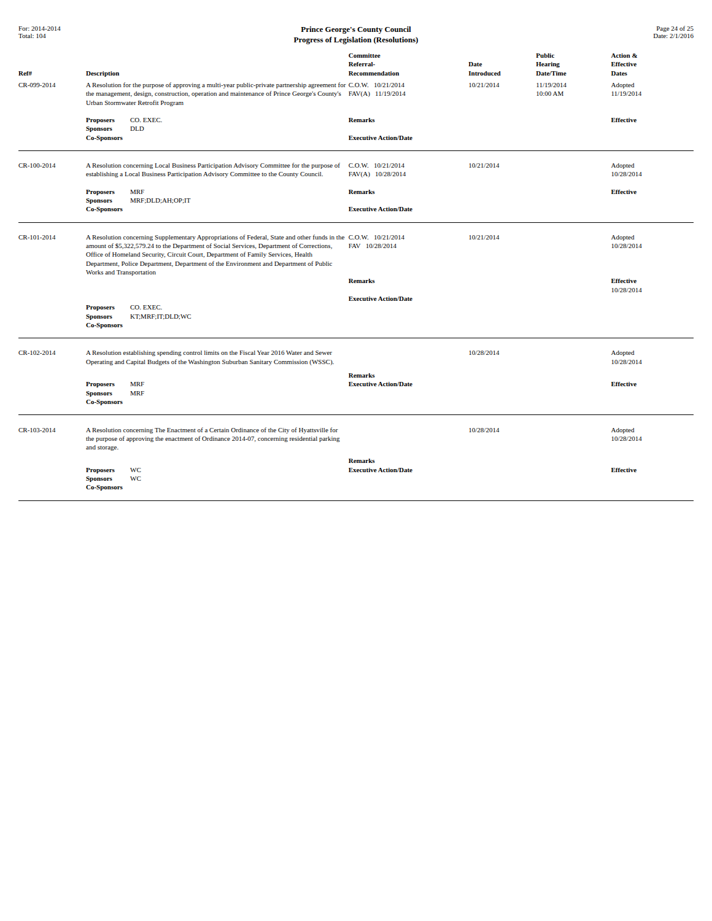| For: 2014-2014 Total: 104 | Prince George's County Council Progress of Legislation (Resolutions) | Page 24 of 25 Date: 2/1/2016 |
| | | Committee Referral- | Date | Public Hearing | Action & Effective |
| Ref# | Description | Recommendation | Introduced | Date/Time | Dates |
| CR-099-2014 | A Resolution for the purpose of approving a multi-year public-private partnership agreement for the management, design, construction, operation and maintenance of Prince George's County's Urban Stormwater Retrofit Program | C.O.W. 10/21/2014 FAV(A) 11/19/2014 | 10/21/2014 | 11/19/2014 10:00 AM | Adopted 11/19/2014 |
| | Proposers CO. EXEC. Sponsors DLD Co-Sponsors | Remarks Executive Action/Date | | | Effective |
| CR-100-2014 | A Resolution concerning Local Business Participation Advisory Committee for the purpose of establishing a Local Business Participation Advisory Committee to the County Council. | C.O.W. 10/21/2014 FAV(A) 10/28/2014 | 10/21/2014 | | Adopted 10/28/2014 |
| | Proposers MRF Sponsors MRF;DLD;AH;OP;IT Co-Sponsors | Remarks Executive Action/Date | | | Effective |
| CR-101-2014 | A Resolution concerning Supplementary Appropriations of Federal, State and other funds in the amount of $5,322,579.24 to the Department of Social Services, Department of Corrections, Office of Homeland Security, Circuit Court, Department of Family Services, Health Department, Police Department, Department of the Environment and Department of Public Works and Transportation | C.O.W. 10/21/2014 FAV 10/28/2014 | 10/21/2014 | | Adopted 10/28/2014 |
| | | Remarks | | | Effective 10/28/2014 |
| | | Executive Action/Date | | | |
| | Proposers CO. EXEC. Sponsors KT;MRF;IT;DLD;WC Co-Sponsors | | | | |
| CR-102-2014 | A Resolution establishing spending control limits on the Fiscal Year 2016 Water and Sewer Operating and Capital Budgets of the Washington Suburban Sanitary Commission (WSSC). | | 10/28/2014 | | Adopted 10/28/2014 |
| | | Remarks | | | |
| | Proposers MRF Sponsors MRF Co-Sponsors | Executive Action/Date | | | Effective |
| CR-103-2014 | A Resolution concerning The Enactment of a Certain Ordinance of the City of Hyattsville for the purpose of approving the enactment of Ordinance 2014-07, concerning residential parking and storage. | | 10/28/2014 | | Adopted 10/28/2014 |
| | | Remarks | | | |
| | Proposers WC Sponsors WC Co-Sponsors | Executive Action/Date | | | Effective |